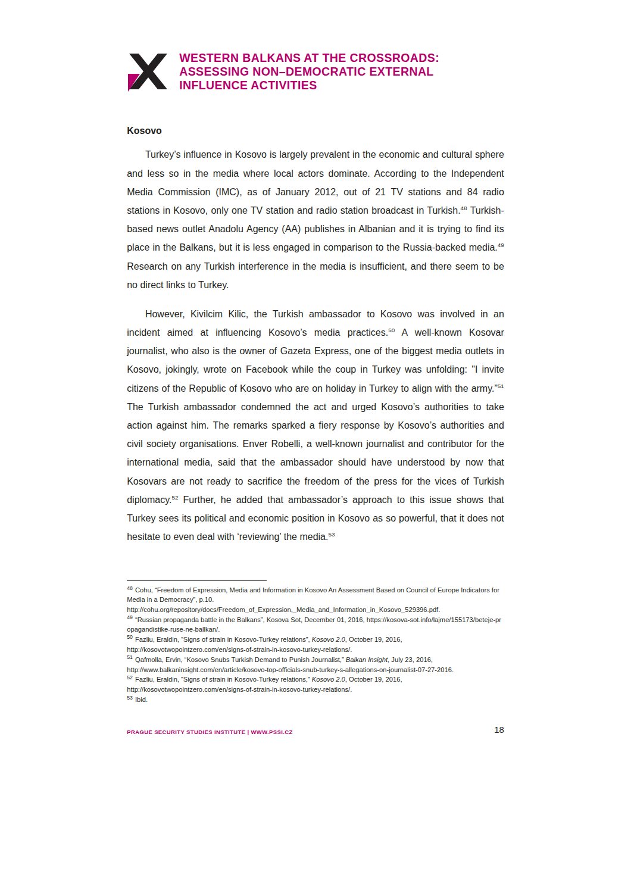Western Balkans at the Crossroads:
Assessing Non–Democratic External
Influence Activities
Kosovo
Turkey’s influence in Kosovo is largely prevalent in the economic and cultural sphere and less so in the media where local actors dominate. According to the Independent Media Commission (IMC), as of January 2012, out of 21 TV stations and 84 radio stations in Kosovo, only one TV station and radio station broadcast in Turkish.48 Turkish-based news outlet Anadolu Agency (AA) publishes in Albanian and it is trying to find its place in the Balkans, but it is less engaged in comparison to the Russia-backed media.49 Research on any Turkish interference in the media is insufficient, and there seem to be no direct links to Turkey.
However, Kivilcim Kilic, the Turkish ambassador to Kosovo was involved in an incident aimed at influencing Kosovo’s media practices.50 A well-known Kosovar journalist, who also is the owner of Gazeta Express, one of the biggest media outlets in Kosovo, jokingly, wrote on Facebook while the coup in Turkey was unfolding: "I invite citizens of the Republic of Kosovo who are on holiday in Turkey to align with the army.”51 The Turkish ambassador condemned the act and urged Kosovo’s authorities to take action against him. The remarks sparked a fiery response by Kosovo’s authorities and civil society organisations. Enver Robelli, a well-known journalist and contributor for the international media, said that the ambassador should have understood by now that Kosovars are not ready to sacrifice the freedom of the press for the vices of Turkish diplomacy.52 Further, he added that ambassador’s approach to this issue shows that Turkey sees its political and economic position in Kosovo as so powerful, that it does not hesitate to even deal with ‘reviewing’ the media.53
48 Cohu, “Freedom of Expression, Media and Information in Kosovo An Assessment Based on Council of Europe Indicators for Media in a Democracy”, p.10.
http://cohu.org/repository/docs/Freedom_of_Expression,_Media_and_Information_in_Kosovo_529396.pdf.
49 “Russian propaganda battle in the Balkans”, Kosova Sot, December 01, 2016, https://kosova-sot.info/lajme/155173/beteje-propagandistike-ruse-ne-ballkan/.
50 Fazliu, Eraldin, “Signs of strain in Kosovo-Turkey relations”, Kosovo 2.0, October 19, 2016,
http://kosovotwopointzero.com/en/signs-of-strain-in-kosovo-turkey-relations/.
51 Qafmolla, Ervin, “Kosovo Snubs Turkish Demand to Punish Journalist,” Balkan Insight, July 23, 2016,
http://www.balkaninsight.com/en/article/kosovo-top-officials-snub-turkey-s-allegations-on-journalist-07-27-2016.
52 Fazliu, Eraldin, “Signs of strain in Kosovo-Turkey relations,” Kosovo 2.0, October 19, 2016,
http://kosovotwopointzero.com/en/signs-of-strain-in-kosovo-turkey-relations/.
53 Ibid.
Prague Security Studies Institute | www.pssi.cz
18